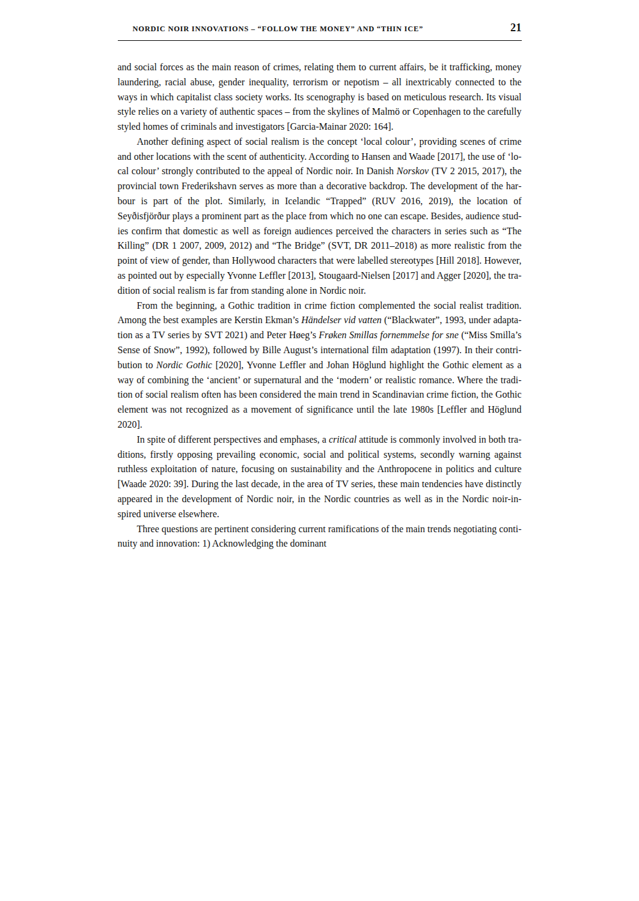Nordic Noir Innovations – “Follow the Money” and “Thin Ice”
21
and social forces as the main reason of crimes, relating them to current affairs, be it trafficking, money laundering, racial abuse, gender inequality, terrorism or nepotism – all inextricably connected to the ways in which capitalist class society works. Its scenography is based on meticulous research. Its visual style relies on a variety of authentic spaces – from the skylines of Malmö or Copenhagen to the carefully styled homes of criminals and investigators [Garcia-Mainar 2020: 164].
Another defining aspect of social realism is the concept ‘local colour’, providing scenes of crime and other locations with the scent of authenticity. According to Hansen and Waade [2017], the use of ‘local colour’ strongly contributed to the appeal of Nordic noir. In Danish Norskov (TV 2 2015, 2017), the provincial town Frederikshavn serves as more than a decorative backdrop. The development of the harbour is part of the plot. Similarly, in Icelandic “Trapped” (RUV 2016, 2019), the location of Seyðisfjörður plays a prominent part as the place from which no one can escape. Besides, audience studies confirm that domestic as well as foreign audiences perceived the characters in series such as “The Killing” (DR 1 2007, 2009, 2012) and “The Bridge” (SVT, DR 2011–2018) as more realistic from the point of view of gender, than Hollywood characters that were labelled stereotypes [Hill 2018]. However, as pointed out by especially Yvonne Leffler [2013], Stougaard-Nielsen [2017] and Agger [2020], the tradition of social realism is far from standing alone in Nordic noir.
From the beginning, a Gothic tradition in crime fiction complemented the social realist tradition. Among the best examples are Kerstin Ekman’s Händelser vid vatten (“Blackwater”, 1993, under adaptation as a TV series by SVT 2021) and Peter Høeg’s Frøken Smillas fornemmelse for sne (“Miss Smilla’s Sense of Snow”, 1992), followed by Bille August’s international film adaptation (1997). In their contribution to Nordic Gothic [2020], Yvonne Leffler and Johan Höglund highlight the Gothic element as a way of combining the ‘ancient’ or supernatural and the ‘modern’ or realistic romance. Where the tradition of social realism often has been considered the main trend in Scandinavian crime fiction, the Gothic element was not recognized as a movement of significance until the late 1980s [Leffler and Höglund 2020].
In spite of different perspectives and emphases, a critical attitude is commonly involved in both traditions, firstly opposing prevailing economic, social and political systems, secondly warning against ruthless exploitation of nature, focusing on sustainability and the Anthropocene in politics and culture [Waade 2020: 39]. During the last decade, in the area of TV series, these main tendencies have distinctly appeared in the development of Nordic noir, in the Nordic countries as well as in the Nordic noir-inspired universe elsewhere.
Three questions are pertinent considering current ramifications of the main trends negotiating continuity and innovation: 1) Acknowledging the dominant